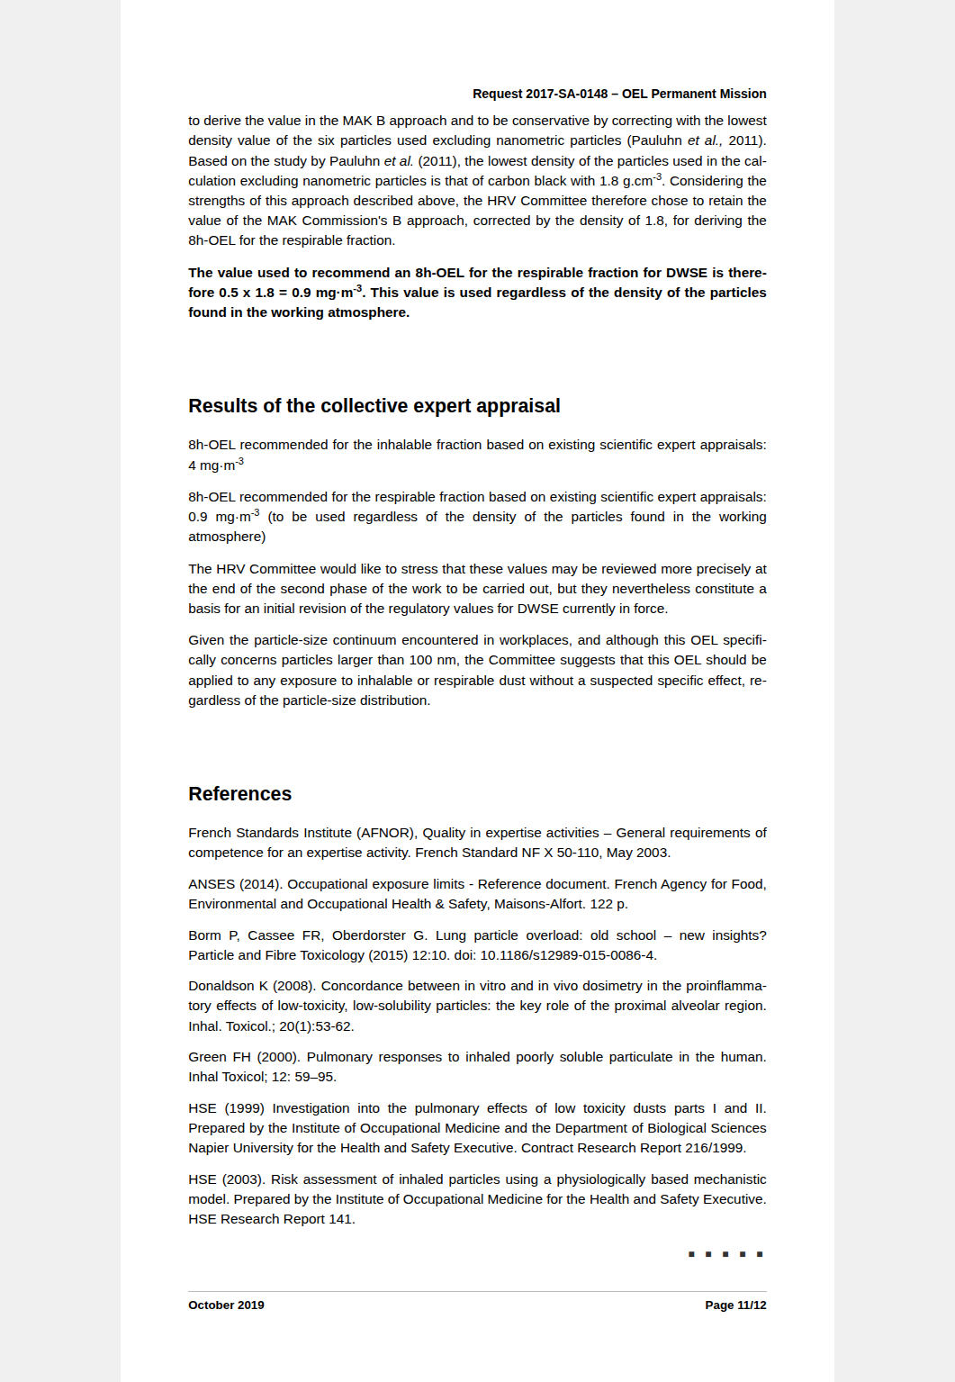Request 2017-SA-0148 – OEL Permanent Mission
to derive the value in the MAK B approach and to be conservative by correcting with the lowest density value of the six particles used excluding nanometric particles (Pauluhn et al., 2011). Based on the study by Pauluhn et al. (2011), the lowest density of the particles used in the calculation excluding nanometric particles is that of carbon black with 1.8 g.cm-3. Considering the strengths of this approach described above, the HRV Committee therefore chose to retain the value of the MAK Commission's B approach, corrected by the density of 1.8, for deriving the 8h-OEL for the respirable fraction.
The value used to recommend an 8h-OEL for the respirable fraction for DWSE is therefore 0.5 x 1.8 = 0.9 mg·m-3. This value is used regardless of the density of the particles found in the working atmosphere.
Results of the collective expert appraisal
8h-OEL recommended for the inhalable fraction based on existing scientific expert appraisals: 4 mg·m-3
8h-OEL recommended for the respirable fraction based on existing scientific expert appraisals: 0.9 mg·m-3 (to be used regardless of the density of the particles found in the working atmosphere)
The HRV Committee would like to stress that these values may be reviewed more precisely at the end of the second phase of the work to be carried out, but they nevertheless constitute a basis for an initial revision of the regulatory values for DWSE currently in force.
Given the particle-size continuum encountered in workplaces, and although this OEL specifically concerns particles larger than 100 nm, the Committee suggests that this OEL should be applied to any exposure to inhalable or respirable dust without a suspected specific effect, regardless of the particle-size distribution.
References
French Standards Institute (AFNOR), Quality in expertise activities – General requirements of competence for an expertise activity. French Standard NF X 50-110, May 2003.
ANSES (2014). Occupational exposure limits - Reference document. French Agency for Food, Environmental and Occupational Health & Safety, Maisons-Alfort. 122 p.
Borm P, Cassee FR, Oberdorster G. Lung particle overload: old school – new insights? Particle and Fibre Toxicology (2015) 12:10. doi: 10.1186/s12989-015-0086-4.
Donaldson K (2008). Concordance between in vitro and in vivo dosimetry in the proinflammatory effects of low-toxicity, low-solubility particles: the key role of the proximal alveolar region. Inhal. Toxicol.; 20(1):53-62.
Green FH (2000). Pulmonary responses to inhaled poorly soluble particulate in the human. Inhal Toxicol; 12: 59–95.
HSE (1999) Investigation into the pulmonary effects of low toxicity dusts parts I and II. Prepared by the Institute of Occupational Medicine and the Department of Biological Sciences Napier University for the Health and Safety Executive. Contract Research Report 216/1999.
HSE (2003). Risk assessment of inhaled particles using a physiologically based mechanistic model. Prepared by the Institute of Occupational Medicine for the Health and Safety Executive. HSE Research Report 141.
■ ■ ■ ■ ■
October 2019 Page 11/12